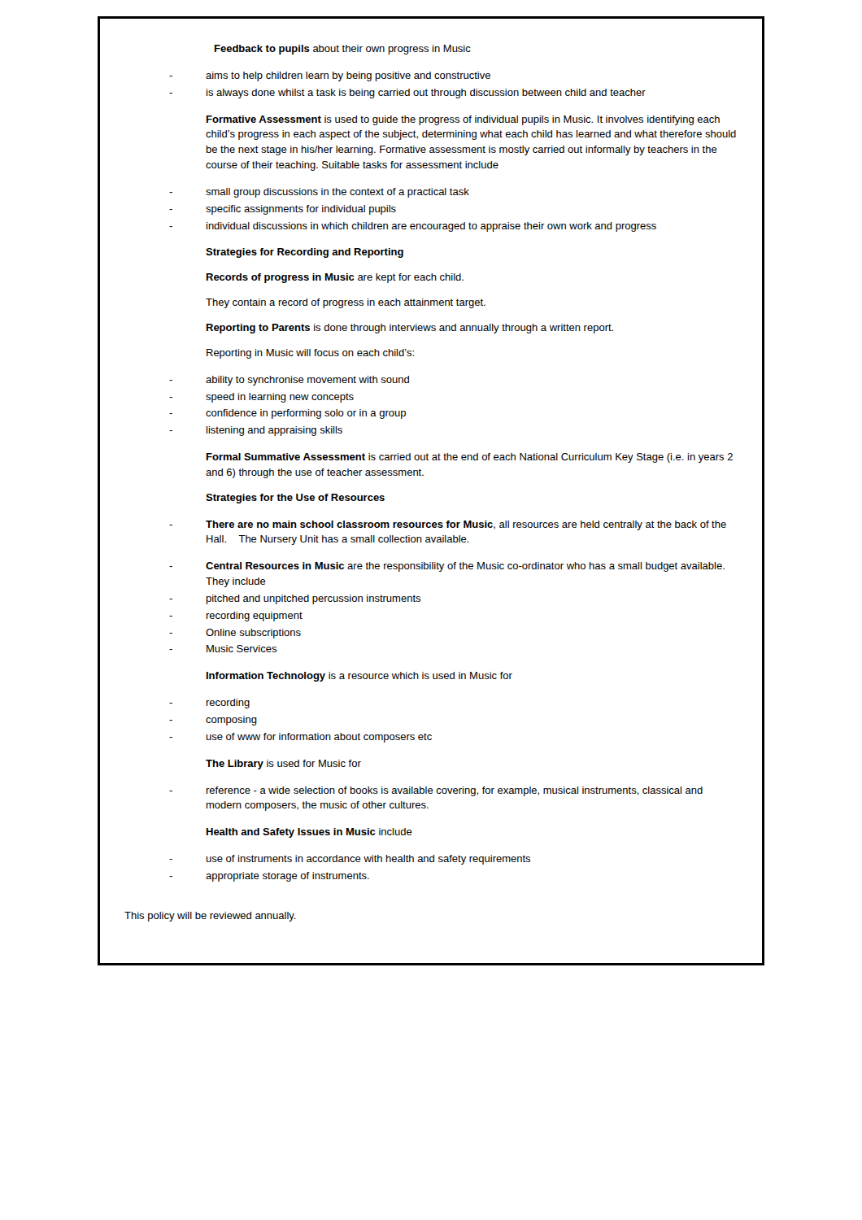Feedback to pupils about their own progress in Music
aims to help children learn by being positive and constructive
is always done whilst a task is being carried out through discussion between child and teacher
Formative Assessment is used to guide the progress of individual pupils in Music. It involves identifying each child’s progress in each aspect of the subject, determining what each child has learned and what therefore should be the next stage in his/her learning. Formative assessment is mostly carried out informally by teachers in the course of their teaching. Suitable tasks for assessment include
small group discussions in the context of a practical task
specific assignments for individual pupils
individual discussions in which children are encouraged to appraise their own work and progress
Strategies for Recording and Reporting
Records of progress in Music are kept for each child.
They contain a record of progress in each attainment target.
Reporting to Parents is done through interviews and annually through a written report.
Reporting in Music will focus on each child’s:
ability to synchronise movement with sound
speed in learning new concepts
confidence in performing solo or in a group
listening and appraising skills
Formal Summative Assessment is carried out at the end of each National Curriculum Key Stage (i.e. in years 2 and 6) through the use of teacher assessment.
Strategies for the Use of Resources
There are no main school classroom resources for Music, all resources are held centrally at the back of the Hall. The Nursery Unit has a small collection available.
Central Resources in Music are the responsibility of the Music co-ordinator who has a small budget available.
They include
pitched and unpitched percussion instruments
recording equipment
Online subscriptions
Music Services
Information Technology is a resource which is used in Music for
recording
composing
use of www for information about composers etc
The Library is used for Music for
reference - a wide selection of books is available covering, for example, musical instruments, classical and modern composers, the music of other cultures.
Health and Safety Issues in Music include
use of instruments in accordance with health and safety requirements
appropriate storage of instruments.
This policy will be reviewed annually.